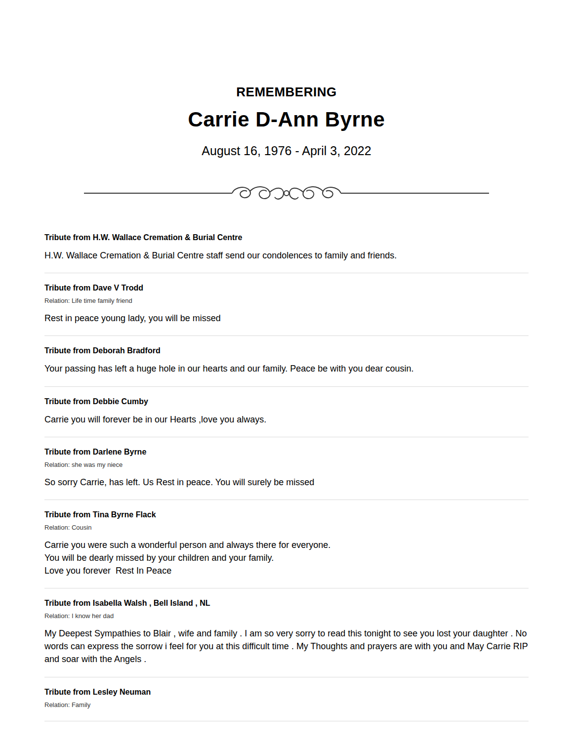REMEMBERING
Carrie D-Ann Byrne
August 16, 1976 - April 3, 2022
Tribute from H.W. Wallace Cremation & Burial Centre
H.W. Wallace Cremation & Burial Centre staff send our condolences to family and friends.
Tribute from Dave V Trodd
Relation: Life time family friend
Rest in peace young lady, you will be missed
Tribute from Deborah Bradford
Your passing has left a huge hole in our hearts and our family. Peace be with you dear cousin.
Tribute from Debbie Cumby
Carrie you will forever be in our Hearts ,love you always.
Tribute from Darlene Byrne
Relation: she was my niece
So sorry Carrie, has left. Us Rest in peace. You will surely be missed
Tribute from Tina Byrne Flack
Relation: Cousin
Carrie you were such a wonderful person and always there for everyone. You will be dearly missed by your children and your family. Love you forever Rest In Peace
Tribute from Isabella Walsh , Bell Island , NL
Relation: I know her dad
My Deepest Sympathies to Blair , wife and family . I am so very sorry to read this tonight to see you lost your daughter . No words can express the sorrow i feel for you at this difficult time . My Thoughts and prayers are with you and May Carrie RIP and soar with the Angels .
Tribute from Lesley Neuman
Relation: Family